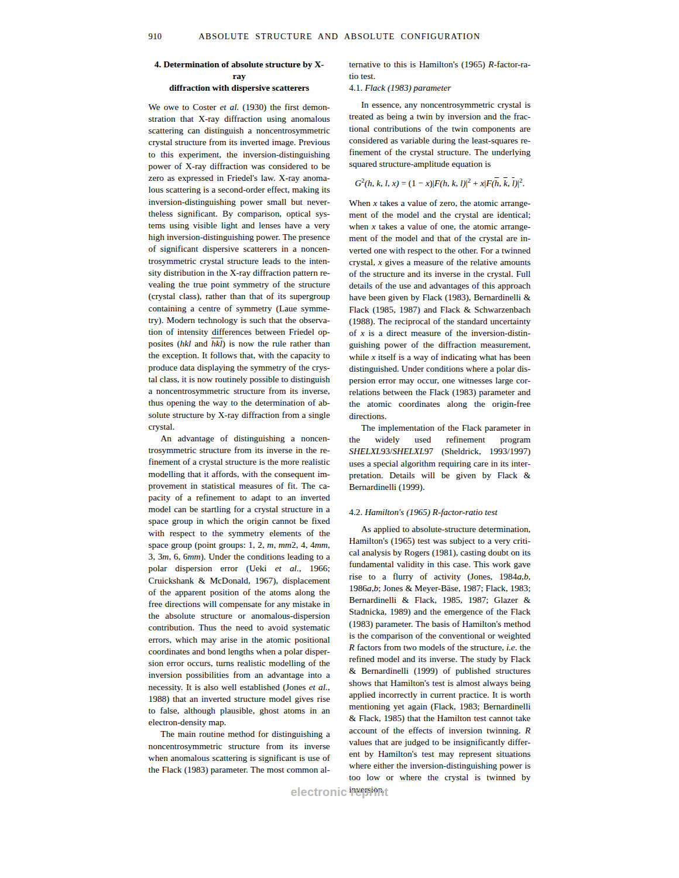910
ABSOLUTE STRUCTURE AND ABSOLUTE CONFIGURATION
4. Determination of absolute structure by X-ray
diffraction with dispersive scatterers
We owe to Coster et al. (1930) the first demonstration that X-ray diffraction using anomalous scattering can distinguish a noncentrosymmetric crystal structure from its inverted image. Previous to this experiment, the inversion-distinguishing power of X-ray diffraction was considered to be zero as expressed in Friedel's law. X-ray anomalous scattering is a second-order effect, making its inversion-distinguishing power small but nevertheless significant. By comparison, optical systems using visible light and lenses have a very high inversion-distinguishing power. The presence of significant dispersive scatterers in a noncentrosymmetric crystal structure leads to the intensity distribution in the X-ray diffraction pattern revealing the true point symmetry of the structure (crystal class), rather than that of its supergroup containing a centre of symmetry (Laue symmetry). Modern technology is such that the observation of intensity differences between Friedel opposites (hkl and hkl) is now the rule rather than the exception. It follows that, with the capacity to produce data displaying the symmetry of the crystal class, it is now routinely possible to distinguish a noncentrosymmetric structure from its inverse, thus opening the way to the determination of absolute structure by X-ray diffraction from a single crystal.
An advantage of distinguishing a noncentrosymmetric structure from its inverse in the refinement of a crystal structure is the more realistic modelling that it affords, with the consequent improvement in statistical measures of fit. The capacity of a refinement to adapt to an inverted model can be startling for a crystal structure in a space group in which the origin cannot be fixed with respect to the symmetry elements of the space group (point groups: 1, 2, m, mm2, 4, 4mm, 3, 3m, 6, 6mm). Under the conditions leading to a polar dispersion error (Ueki et al., 1966; Cruickshank & McDonald, 1967), displacement of the apparent position of the atoms along the free directions will compensate for any mistake in the absolute structure or anomalous-dispersion contribution. Thus the need to avoid systematic errors, which may arise in the atomic positional coordinates and bond lengths when a polar dispersion error occurs, turns realistic modelling of the inversion possibilities from an advantage into a necessity. It is also well established (Jones et al., 1988) that an inverted structure model gives rise to false, although plausible, ghost atoms in an electron-density map.
The main routine method for distinguishing a noncentrosymmetric structure from its inverse when anomalous scattering is significant is use of the Flack (1983) parameter. The most common alternative to this is Hamilton's (1965) R-factor-ratio test.
4.1. Flack (1983) parameter
In essence, any noncentrosymmetric crystal is treated as being a twin by inversion and the fractional contributions of the twin components are considered as variable during the least-squares refinement of the crystal structure. The underlying squared structure-amplitude equation is
G2(h, k, l, x) = (1 − x)|F(h, k, l)|2 + x|F(h, k, l)|2.
When x takes a value of zero, the atomic arrangement of the model and the crystal are identical; when x takes a value of one, the atomic arrangement of the model and that of the crystal are inverted one with respect to the other. For a twinned crystal, x gives a measure of the relative amounts of the structure and its inverse in the crystal. Full details of the use and advantages of this approach have been given by Flack (1983), Bernardinelli & Flack (1985, 1987) and Flack & Schwarzenbach (1988). The reciprocal of the standard uncertainty of x is a direct measure of the inversion-distinguishing power of the diffraction measurement, while x itself is a way of indicating what has been distinguished. Under conditions where a polar dispersion error may occur, one witnesses large correlations between the Flack (1983) parameter and the atomic coordinates along the origin-free directions.
The implementation of the Flack parameter in the widely used refinement program SHELXL93/SHELXL97 (Sheldrick, 1993/1997) uses a special algorithm requiring care in its interpretation. Details will be given by Flack & Bernardinelli (1999).
4.2. Hamilton's (1965) R-factor-ratio test
As applied to absolute-structure determination, Hamilton's (1965) test was subject to a very critical analysis by Rogers (1981), casting doubt on its fundamental validity in this case. This work gave rise to a flurry of activity (Jones, 1984a,b, 1986a,b; Jones & Meyer-Bäse, 1987; Flack, 1983; Bernardinelli & Flack, 1985, 1987; Glazer & Stadnicka, 1989) and the emergence of the Flack (1983) parameter. The basis of Hamilton's method is the comparison of the conventional or weighted R factors from two models of the structure, i.e. the refined model and its inverse. The study by Flack & Bernardinelli (1999) of published structures shows that Hamilton's test is almost always being applied incorrectly in current practice. It is worth mentioning yet again (Flack, 1983; Bernardinelli & Flack, 1985) that the Hamilton test cannot take account of the effects of inversion twinning. R values that are judged to be insignificantly different by Hamilton's test may represent situations where either the inversion-distinguishing power is too low or where the crystal is twinned by inversion.
electronic reprint